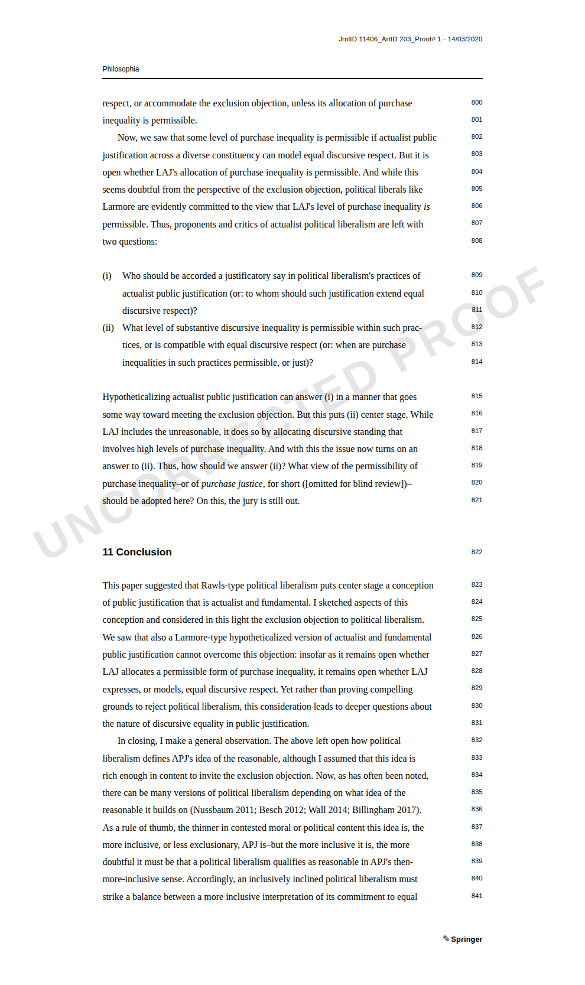JrnlID 11406_ArtID 203_Proof# 1 - 14/03/2020
Philosophia
UNCORRECTED PROOF
respect, or accommodate the exclusion objection, unless its allocation of purchase
800
inequality is permissible.
801
Now, we saw that some level of purchase inequality is permissible if actualist public
802
justification across a diverse constituency can model equal discursive respect. But it is
803
open whether LAJ's allocation of purchase inequality is permissible. And while this
804
seems doubtful from the perspective of the exclusion objection, political liberals like
805
Larmore are evidently committed to the view that LAJ's level of purchase inequality is
806
permissible. Thus, proponents and critics of actualist political liberalism are left with
807
two questions:
808
(i) Who should be accorded a justificatory say in political liberalism's practices of
809
actualist public justification (or: to whom should such justification extend equal
810
discursive respect)?
811
(ii) What level of substantive discursive inequality is permissible within such prac-
812
tices, or is compatible with equal discursive respect (or: when are purchase
813
inequalities in such practices permissible, or just)?
814
Hypotheticalizing actualist public justification can answer (i) in a manner that goes
815
some way toward meeting the exclusion objection. But this puts (ii) center stage. While
816
LAJ includes the unreasonable, it does so by allocating discursive standing that
817
involves high levels of purchase inequality. And with this the issue now turns on an
818
answer to (ii). Thus, how should we answer (ii)? What view of the permissibility of
819
purchase inequality–or of purchase justice, for short ([omitted for blind review])–
820
should be adopted here? On this, the jury is still out.
821
11 Conclusion
822
This paper suggested that Rawls-type political liberalism puts center stage a conception
823
of public justification that is actualist and fundamental. I sketched aspects of this
824
conception and considered in this light the exclusion objection to political liberalism.
825
We saw that also a Larmore-type hypotheticalized version of actualist and fundamental
826
public justification cannot overcome this objection: insofar as it remains open whether
827
LAJ allocates a permissible form of purchase inequality, it remains open whether LAJ
828
expresses, or models, equal discursive respect. Yet rather than proving compelling
829
grounds to reject political liberalism, this consideration leads to deeper questions about
830
the nature of discursive equality in public justification.
831
In closing, I make a general observation. The above left open how political
832
liberalism defines APJ's idea of the reasonable, although I assumed that this idea is
833
rich enough in content to invite the exclusion objection. Now, as has often been noted,
834
there can be many versions of political liberalism depending on what idea of the
835
reasonable it builds on (Nussbaum 2011; Besch 2012; Wall 2014; Billingham 2017).
836
As a rule of thumb, the thinner in contested moral or political content this idea is, the
837
more inclusive, or less exclusionary, APJ is–but the more inclusive it is, the more
838
doubtful it must be that a political liberalism qualifies as reasonable in APJ's then-
839
more-inclusive sense. Accordingly, an inclusively inclined political liberalism must
840
strike a balance between a more inclusive interpretation of its commitment to equal
841
✎Springer